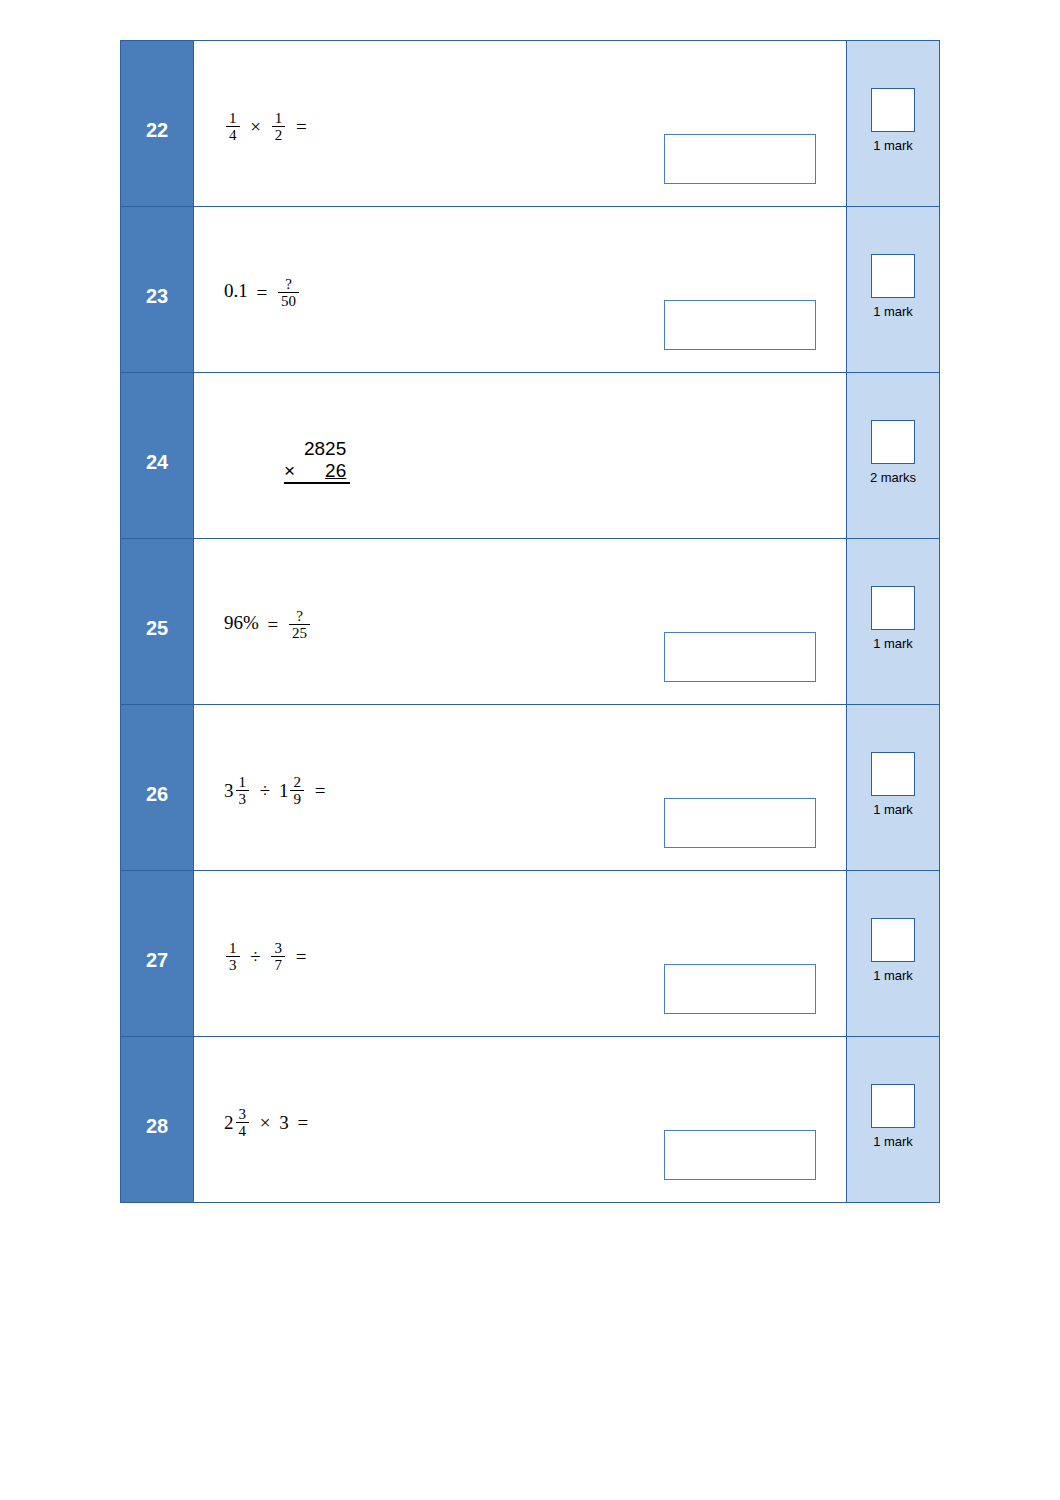| 22 | 1 4 × 1 2 = | 1 mark |
| 23 | 0.1 = ? 50 | 1 mark |
| 24 | 2825 × 26 | 2 marks |
| 25 | 96% = ? 25 | 1 mark |
| 26 | 3 1 3 ÷ 1 2 9 = | 1 mark |
| 27 | 1 3 ÷ 3 7 = | 1 mark |
| 28 | 2 3 4 × 3 = | 1 mark |